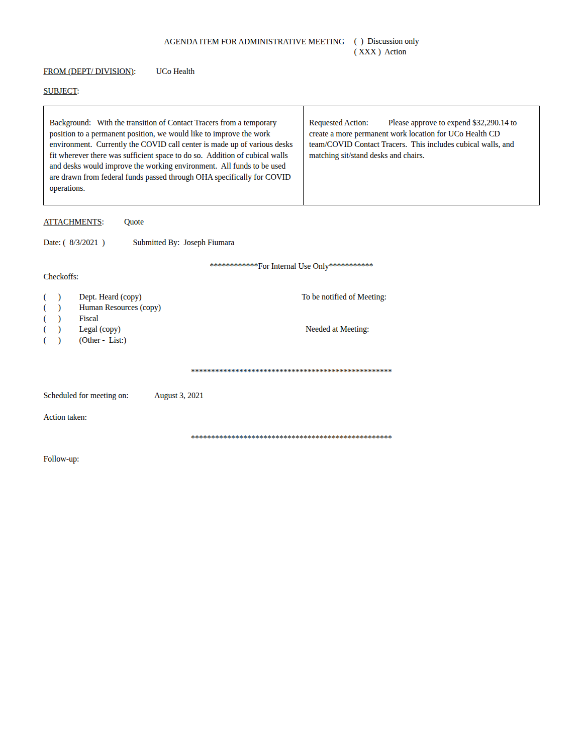AGENDA ITEM FOR ADMINISTRATIVE MEETING
( ) Discussion only
( XXX ) Action
FROM (DEPT/ DIVISION): UCo Health
SUBJECT:
| Background: With the transition of Contact Tracers from a temporary position to a permanent position, we would like to improve the work environment. Currently the COVID call center is made up of various desks fit wherever there was sufficient space to do so. Addition of cubical walls and desks would improve the working environment. All funds to be used are drawn from federal funds passed through OHA specifically for COVID operations. | Requested Action: Please approve to expend $32,290.14 to create a more permanent work location for UCo Health CD team/COVID Contact Tracers. This includes cubical walls, and matching sit/stand desks and chairs. |
ATTACHMENTS: Quote
Date: ( 8/3/2021 )Submitted By: Joseph Fiumara
************For Internal Use Only***********
Checkoffs:
| ( ) Dept. Heard (copy) | To be notified of Meeting: |
| ( ) Human Resources (copy) | |
| ( ) Fiscal | |
| ( ) Legal (copy) | Needed at Meeting: |
| ( ) (Other - List:) | |
**************************************************
Scheduled for meeting on:August 3, 2021
Action taken:
**************************************************
Follow-up: